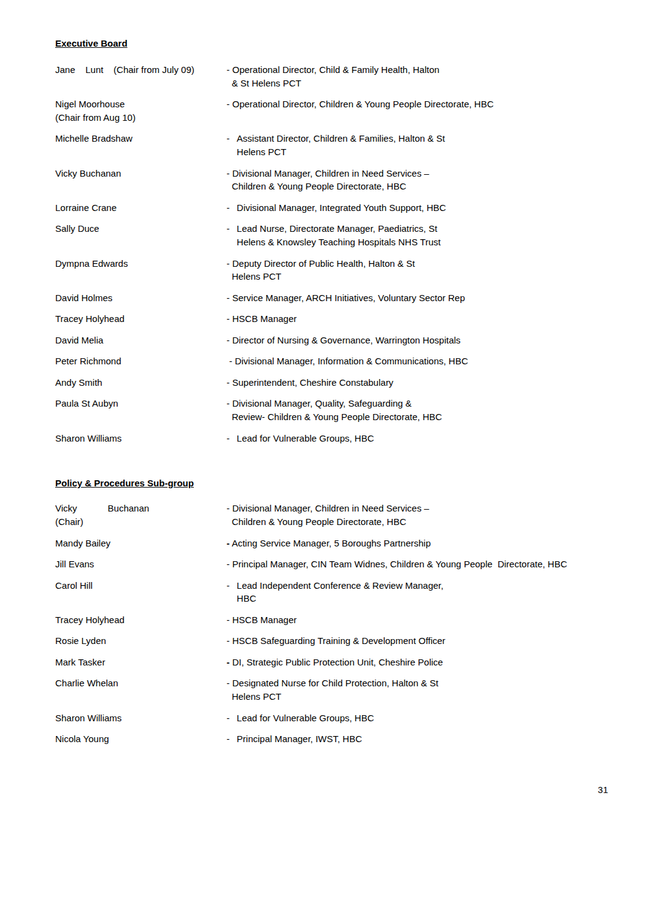Executive Board
| Jane Lunt (Chair from July 09) | - Operational Director, Child & Family Health, Halton & St Helens PCT |
| Nigel Moorhouse (Chair from Aug 10) | - Operational Director, Children & Young People Directorate, HBC |
| Michelle Bradshaw | - Assistant Director, Children & Families, Halton & St Helens PCT |
| Vicky Buchanan | - Divisional Manager, Children in Need Services – Children & Young People Directorate, HBC |
| Lorraine Crane | - Divisional Manager, Integrated Youth Support, HBC |
| Sally Duce | - Lead Nurse, Directorate Manager, Paediatrics, St Helens & Knowsley Teaching Hospitals NHS Trust |
| Dympna Edwards | - Deputy Director of Public Health, Halton & St Helens PCT |
| David Holmes | - Service Manager, ARCH Initiatives, Voluntary Sector Rep |
| Tracey Holyhead | - HSCB Manager |
| David Melia | - Director of Nursing & Governance, Warrington Hospitals |
| Peter Richmond | - Divisional Manager, Information & Communications, HBC |
| Andy Smith | - Superintendent, Cheshire Constabulary |
| Paula St Aubyn | - Divisional Manager, Quality, Safeguarding & Review- Children & Young People Directorate, HBC |
| Sharon Williams | - Lead for Vulnerable Groups, HBC |
Policy & Procedures Sub-group
| Vicky Buchanan (Chair) | - Divisional Manager, Children in Need Services – Children & Young People Directorate, HBC |
| Mandy Bailey | - Acting Service Manager, 5 Boroughs Partnership |
| Jill Evans | - Principal Manager, CIN Team Widnes, Children & Young People Directorate, HBC |
| Carol Hill | - Lead Independent Conference & Review Manager, HBC |
| Tracey Holyhead | - HSCB Manager |
| Rosie Lyden | - HSCB Safeguarding Training & Development Officer |
| Mark Tasker | - DI, Strategic Public Protection Unit, Cheshire Police |
| Charlie Whelan | - Designated Nurse for Child Protection, Halton & St Helens PCT |
| Sharon Williams | - Lead for Vulnerable Groups, HBC |
| Nicola Young | - Principal Manager, IWST, HBC |
31